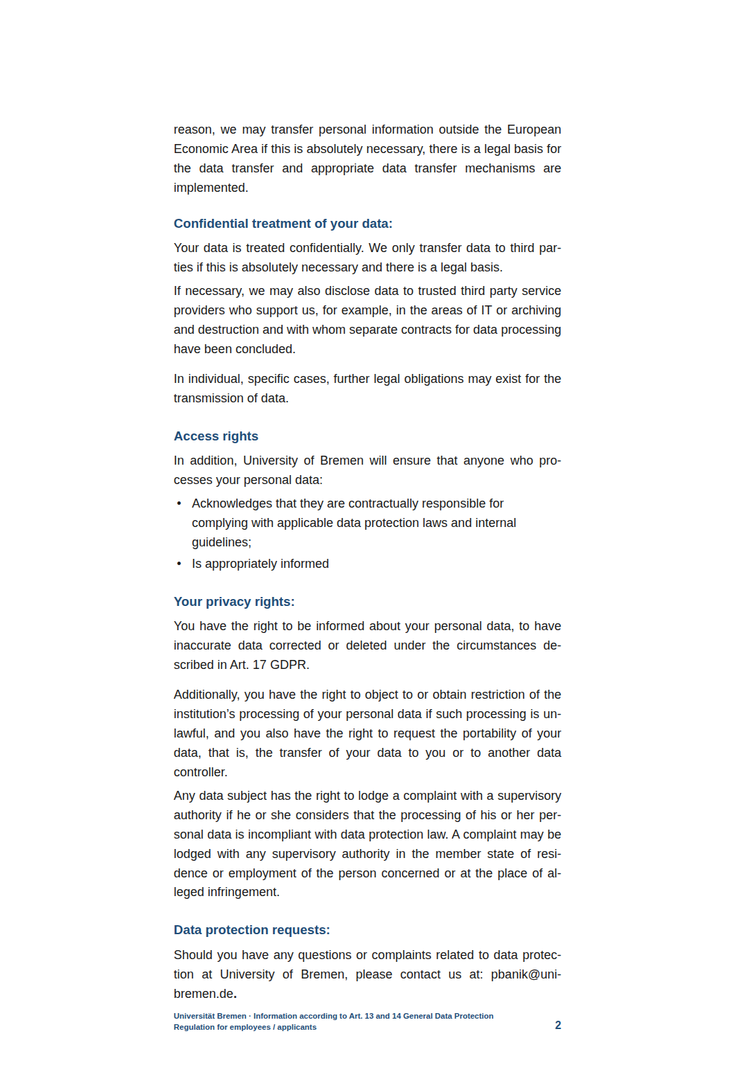reason, we may transfer personal information outside the European Economic Area if this is absolutely necessary, there is a legal basis for the data transfer and appropriate data transfer mechanisms are implemented.
Confidential treatment of your data:
Your data is treated confidentially. We only transfer data to third parties if this is absolutely necessary and there is a legal basis.
If necessary, we may also disclose data to trusted third party service providers who support us, for example, in the areas of IT or archiving and destruction and with whom separate contracts for data processing have been concluded.
In individual, specific cases, further legal obligations may exist for the transmission of data.
Access rights
In addition, University of Bremen will ensure that anyone who processes your personal data:
Acknowledges that they are contractually responsible for complying with applicable data protection laws and internal guidelines;
Is appropriately informed
Your privacy rights:
You have the right to be informed about your personal data, to have inaccurate data corrected or deleted under the circumstances described in Art. 17 GDPR.
Additionally, you have the right to object to or obtain restriction of the institution’s processing of your personal data if such processing is unlawful, and you also have the right to request the portability of your data, that is, the transfer of your data to you or to another data controller.
Any data subject has the right to lodge a complaint with a supervisory authority if he or she considers that the processing of his or her personal data is incompliant with data protection law. A complaint may be lodged with any supervisory authority in the member state of residence or employment of the person concerned or at the place of alleged infringement.
Data protection requests:
Should you have any questions or complaints related to data protection at University of Bremen, please contact us at: pbanik@uni-bremen.de.
Universität Bremen · Information according to Art. 13 and 14 General Data Protection Regulation for employees / applicants
2